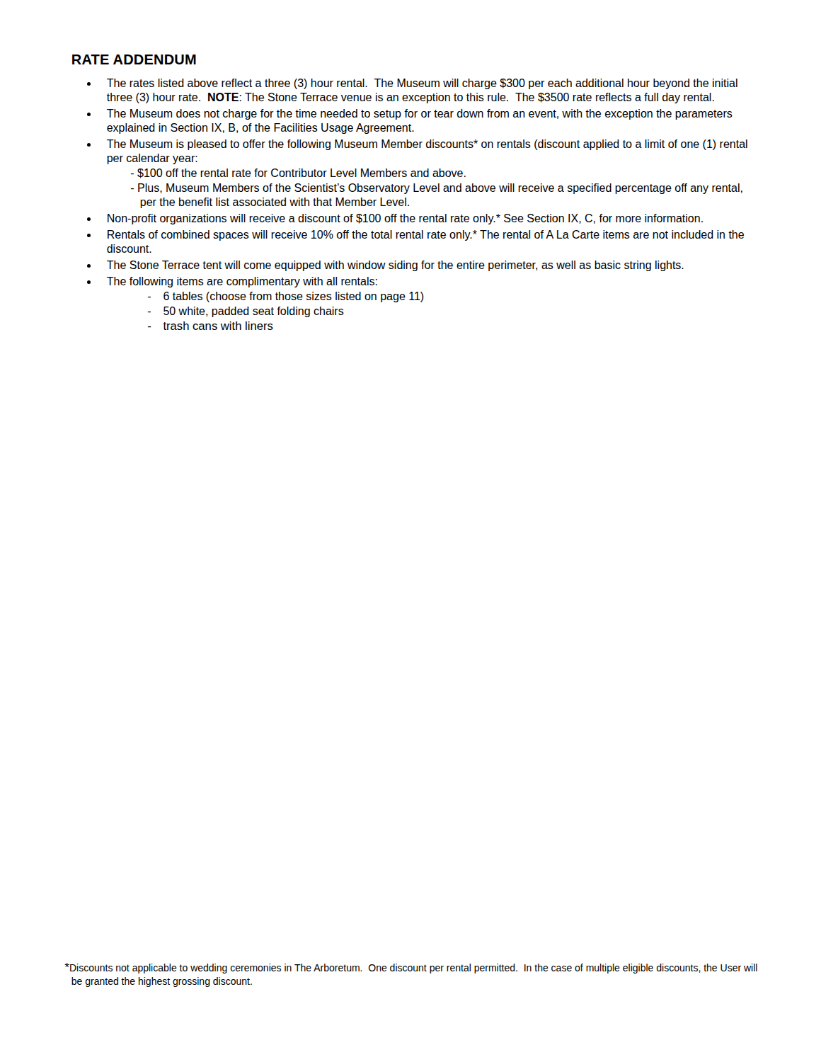RATE ADDENDUM
The rates listed above reflect a three (3) hour rental. The Museum will charge $300 per each additional hour beyond the initial three (3) hour rate. NOTE: The Stone Terrace venue is an exception to this rule. The $3500 rate reflects a full day rental.
The Museum does not charge for the time needed to setup for or tear down from an event, with the exception the parameters explained in Section IX, B, of the Facilities Usage Agreement.
The Museum is pleased to offer the following Museum Member discounts* on rentals (discount applied to a limit of one (1) rental per calendar year:
- $100 off the rental rate for Contributor Level Members and above.
- Plus, Museum Members of the Scientist’s Observatory Level and above will receive a specified percentage off any rental, per the benefit list associated with that Member Level.
Non-profit organizations will receive a discount of $100 off the rental rate only.* See Section IX, C, for more information.
Rentals of combined spaces will receive 10% off the total rental rate only.* The rental of A La Carte items are not included in the discount.
The Stone Terrace tent will come equipped with window siding for the entire perimeter, as well as basic string lights.
The following items are complimentary with all rentals:
6 tables (choose from those sizes listed on page 11)
50 white, padded seat folding chairs
trash cans with liners
*Discounts not applicable to wedding ceremonies in The Arboretum. One discount per rental permitted. In the case of multiple eligible discounts, the User will be granted the highest grossing discount.